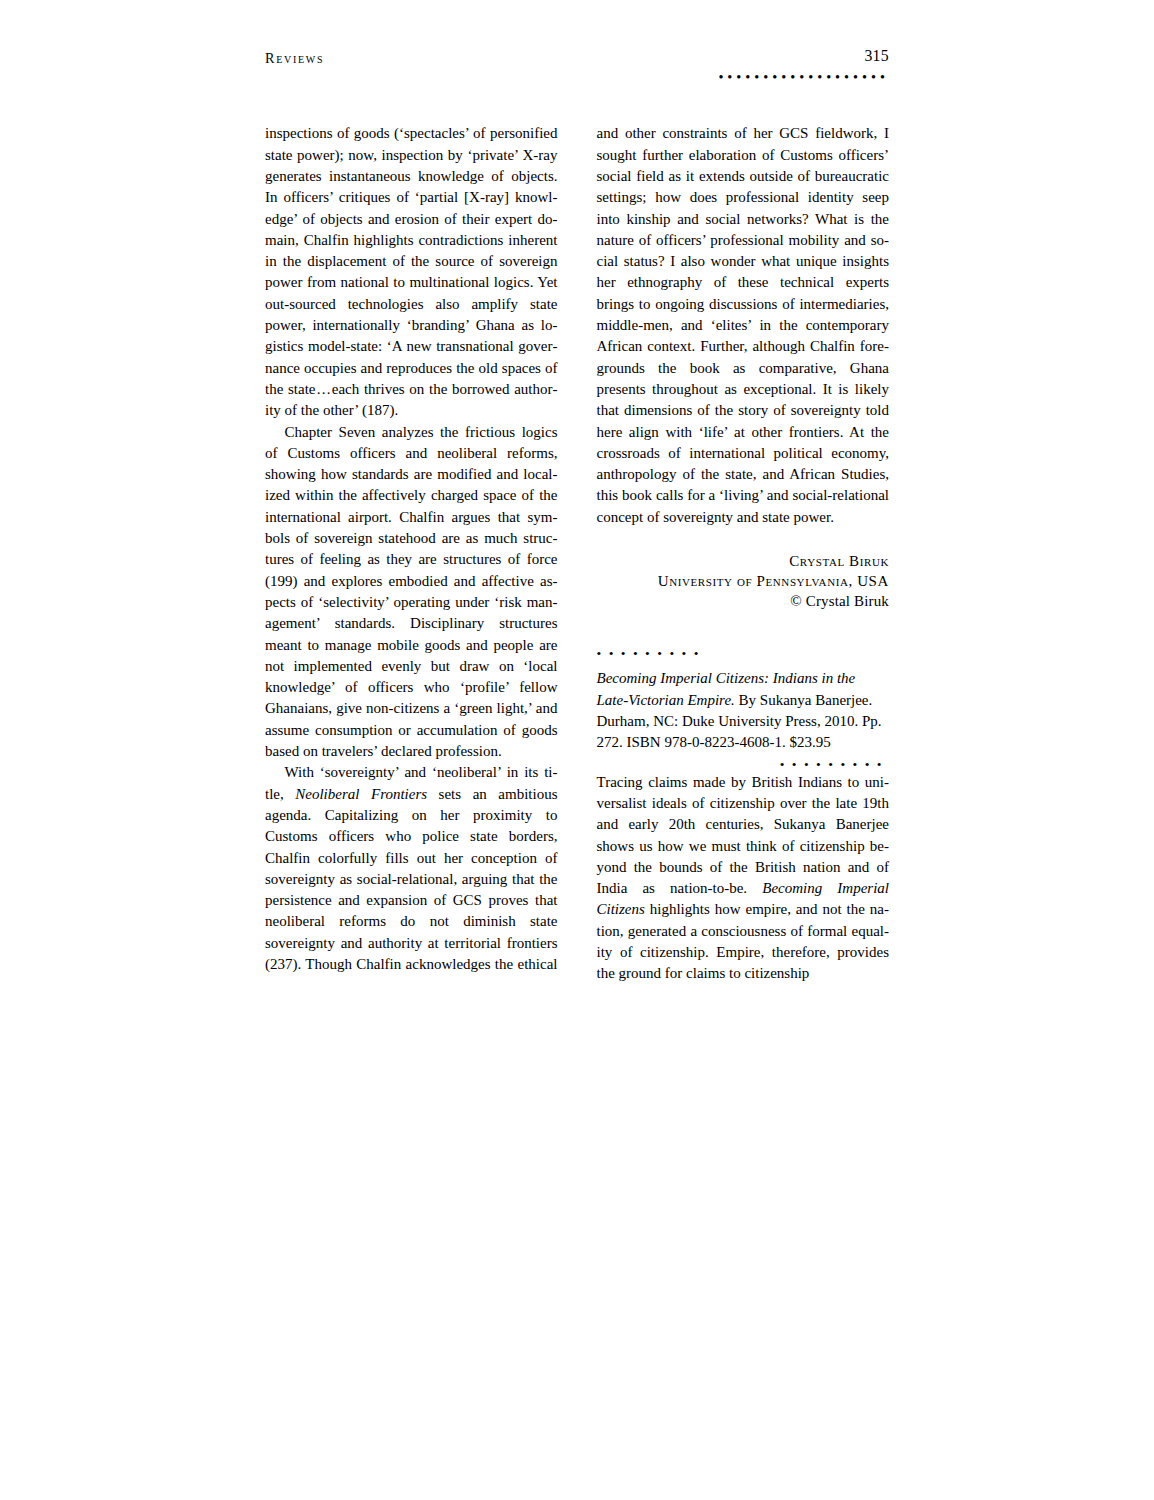Reviews
315
•••••••••••••••••••
inspections of goods (‘spectacles’ of personified state power); now, inspection by ‘private’ X-ray generates instantaneous knowledge of objects. In officers’ critiques of ‘partial [X-ray] knowledge’ of objects and erosion of their expert domain, Chalfin highlights contradictions inherent in the displacement of the source of sovereign power from national to multinational logics. Yet out-sourced technologies also amplify state power, internationally ‘branding’ Ghana as logistics model-state: ‘A new transnational governance occupies and reproduces the old spaces of the state . . . each thrives on the borrowed authority of the other’ (187).
Chapter Seven analyzes the frictious logics of Customs officers and neoliberal reforms, showing how standards are modified and localized within the affectively charged space of the international airport. Chalfin argues that symbols of sovereign statehood are as much structures of feeling as they are structures of force (199) and explores embodied and affective aspects of ‘selectivity’ operating under ‘risk management’ standards. Disciplinary structures meant to manage mobile goods and people are not implemented evenly but draw on ‘local knowledge’ of officers who ‘profile’ fellow Ghanaians, give non-citizens a ‘green light,’ and assume consumption or accumulation of goods based on travelers’ declared profession.
With ‘sovereignty’ and ‘neoliberal’ in its title, Neoliberal Frontiers sets an ambitious agenda. Capitalizing on her proximity to Customs officers who police state borders, Chalfin colorfully fills out her conception of sovereignty as social-relational, arguing that the persistence and expansion of GCS proves that neoliberal reforms do not diminish state sovereignty and authority at territorial frontiers (237). Though Chalfin acknowledges the ethical and other constraints of her GCS fieldwork, I sought further elaboration of Customs officers’ social field as it extends outside of bureaucratic settings; how does professional identity seep into kinship and social networks? What is the nature of officers’ professional mobility and social status? I also wonder what unique insights her ethnography of these technical experts brings to ongoing discussions of intermediaries, middle-men, and ‘elites’ in the contemporary African context. Further, although Chalfin foregrounds the book as comparative, Ghana presents throughout as exceptional. It is likely that dimensions of the story of sovereignty told here align with ‘life’ at other frontiers. At the crossroads of international political economy, anthropology of the state, and African Studies, this book calls for a ‘living’ and social-relational concept of sovereignty and state power.
Crystal Biruk
University of Pennsylvania, USA
© Crystal Biruk
•••••••••
Becoming Imperial Citizens: Indians in the Late-Victorian Empire. By Sukanya Banerjee. Durham, NC: Duke University Press, 2010. Pp. 272. ISBN 978-0-8223-4608-1. $23.95
•••••••••
Tracing claims made by British Indians to universalist ideals of citizenship over the late 19th and early 20th centuries, Sukanya Banerjee shows us how we must think of citizenship beyond the bounds of the British nation and of India as nation-to-be. Becoming Imperial Citizens highlights how empire, and not the nation, generated a consciousness of formal equality of citizenship. Empire, therefore, provides the ground for claims to citizenship